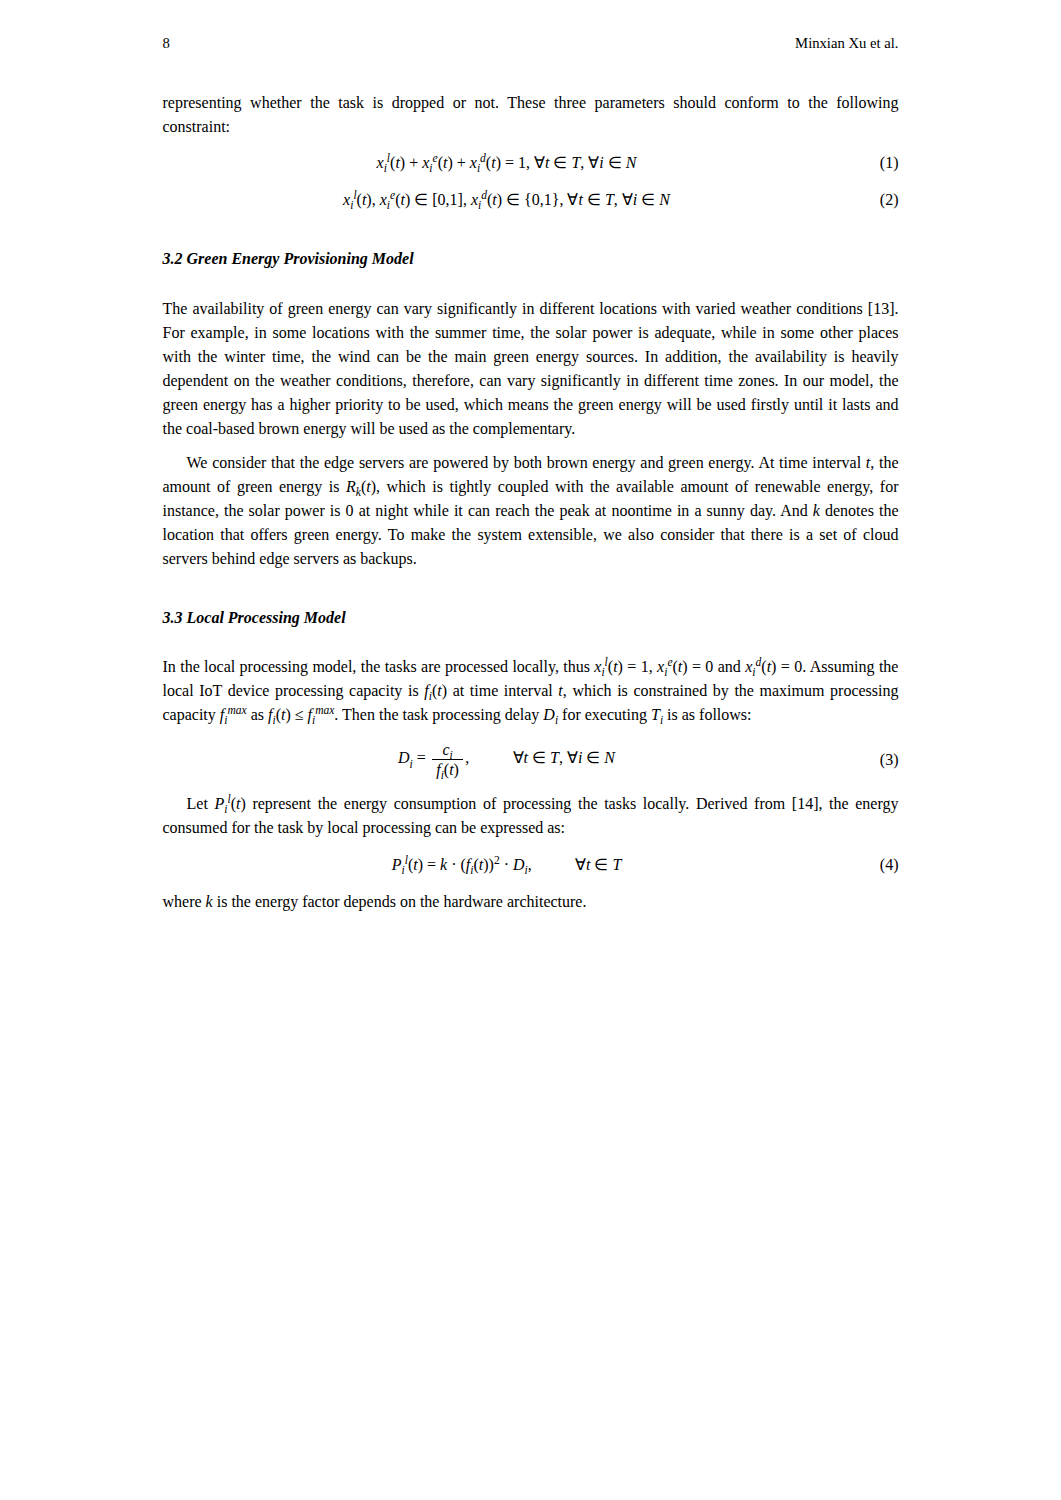8 Minxian Xu et al.
representing whether the task is dropped or not. These three parameters should conform to the following constraint:
xil(t) + xie(t) + xid(t) = 1, ∀t ∈ T, ∀i ∈ N (1)
xil(t), xie(t) ∈ [0,1], xid(t) ∈ {0,1}, ∀t ∈ T, ∀i ∈ N (2)
3.2 Green Energy Provisioning Model
The availability of green energy can vary significantly in different locations with varied weather conditions [13]. For example, in some locations with the summer time, the solar power is adequate, while in some other places with the winter time, the wind can be the main green energy sources. In addition, the availability is heavily dependent on the weather conditions, therefore, can vary significantly in different time zones. In our model, the green energy has a higher priority to be used, which means the green energy will be used firstly until it lasts and the coal-based brown energy will be used as the complementary.
We consider that the edge servers are powered by both brown energy and green energy. At time interval t, the amount of green energy is Rk(t), which is tightly coupled with the available amount of renewable energy, for instance, the solar power is 0 at night while it can reach the peak at noontime in a sunny day. And k denotes the location that offers green energy. To make the system extensible, we also consider that there is a set of cloud servers behind edge servers as backups.
3.3 Local Processing Model
In the local processing model, the tasks are processed locally, thus xil(t) = 1, xie(t) = 0 and xid(t) = 0. Assuming the local IoT device processing capacity is fi(t) at time interval t, which is constrained by the maximum processing capacity fimax as fi(t) ≤ fimax. Then the task processing delay Di for executing Ti is as follows:
Di = ci fi(t), ∀t ∈ T, ∀i ∈ N (3)
Let Pil(t) represent the energy consumption of processing the tasks locally. Derived from [14], the energy consumed for the task by local processing can be expressed as:
Pil(t) = k · (fi(t))2 · Di, ∀t ∈ T (4)
where k is the energy factor depends on the hardware architecture.